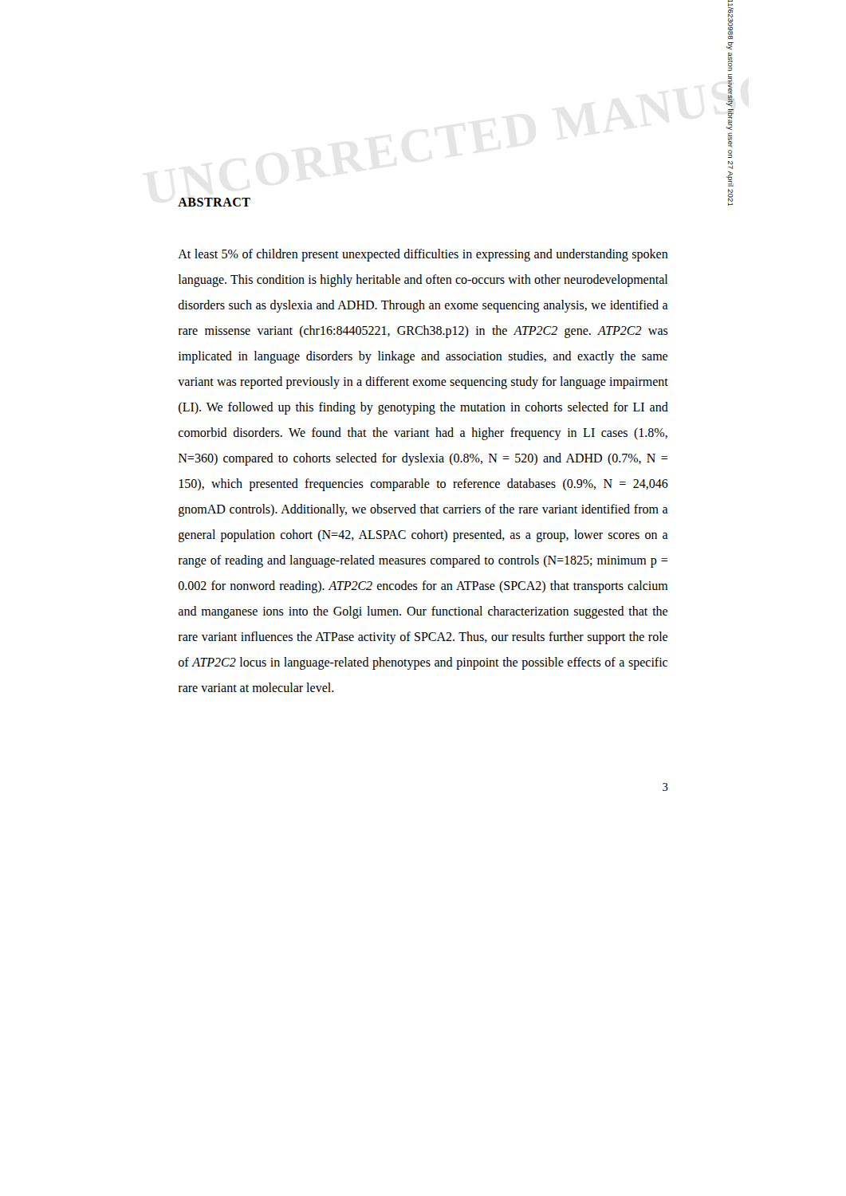Downloaded from https://academic.oup.com/hmg/advance-article/doi/10.1093/hmg/ddab111/6230988 by aston university library user on 27 April 2021
UNCORRECTED MANUSCRIPT
ABSTRACT
At least 5% of children present unexpected difficulties in expressing and understanding spoken language. This condition is highly heritable and often co-occurs with other neurodevelopmental disorders such as dyslexia and ADHD. Through an exome sequencing analysis, we identified a rare missense variant (chr16:84405221, GRCh38.p12) in the ATP2C2 gene. ATP2C2 was implicated in language disorders by linkage and association studies, and exactly the same variant was reported previously in a different exome sequencing study for language impairment (LI). We followed up this finding by genotyping the mutation in cohorts selected for LI and comorbid disorders. We found that the variant had a higher frequency in LI cases (1.8%, N=360) compared to cohorts selected for dyslexia (0.8%, N = 520) and ADHD (0.7%, N = 150), which presented frequencies comparable to reference databases (0.9%, N = 24,046 gnomAD controls). Additionally, we observed that carriers of the rare variant identified from a general population cohort (N=42, ALSPAC cohort) presented, as a group, lower scores on a range of reading and language-related measures compared to controls (N=1825; minimum p = 0.002 for nonword reading). ATP2C2 encodes for an ATPase (SPCA2) that transports calcium and manganese ions into the Golgi lumen. Our functional characterization suggested that the rare variant influences the ATPase activity of SPCA2. Thus, our results further support the role of ATP2C2 locus in language-related phenotypes and pinpoint the possible effects of a specific rare variant at molecular level.
3